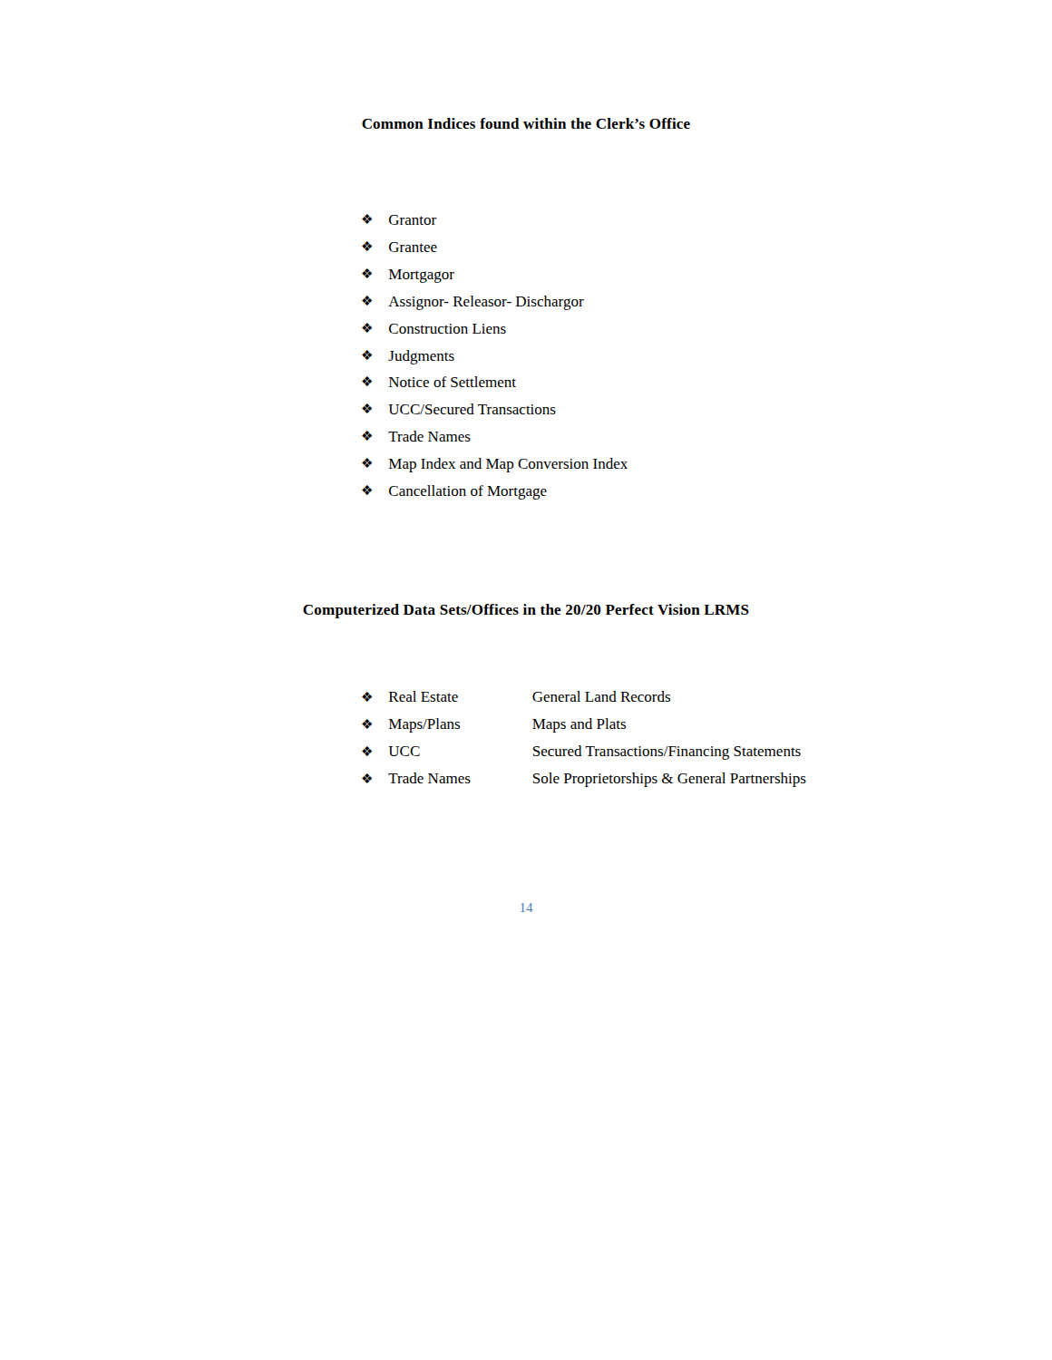Common Indices found within the Clerk’s Office
Grantor
Grantee
Mortgagor
Assignor- Releasor- Dischargor
Construction Liens
Judgments
Notice of Settlement
UCC/Secured Transactions
Trade Names
Map Index and Map Conversion Index
Cancellation of Mortgage
Computerized Data Sets/Offices in the 20/20 Perfect Vision LRMS
| | Real Estate | General Land Records |
| | Maps/Plans | Maps and Plats |
| | UCC | Secured Transactions/Financing Statements |
| | Trade Names | Sole Proprietorships & General Partnerships |
14